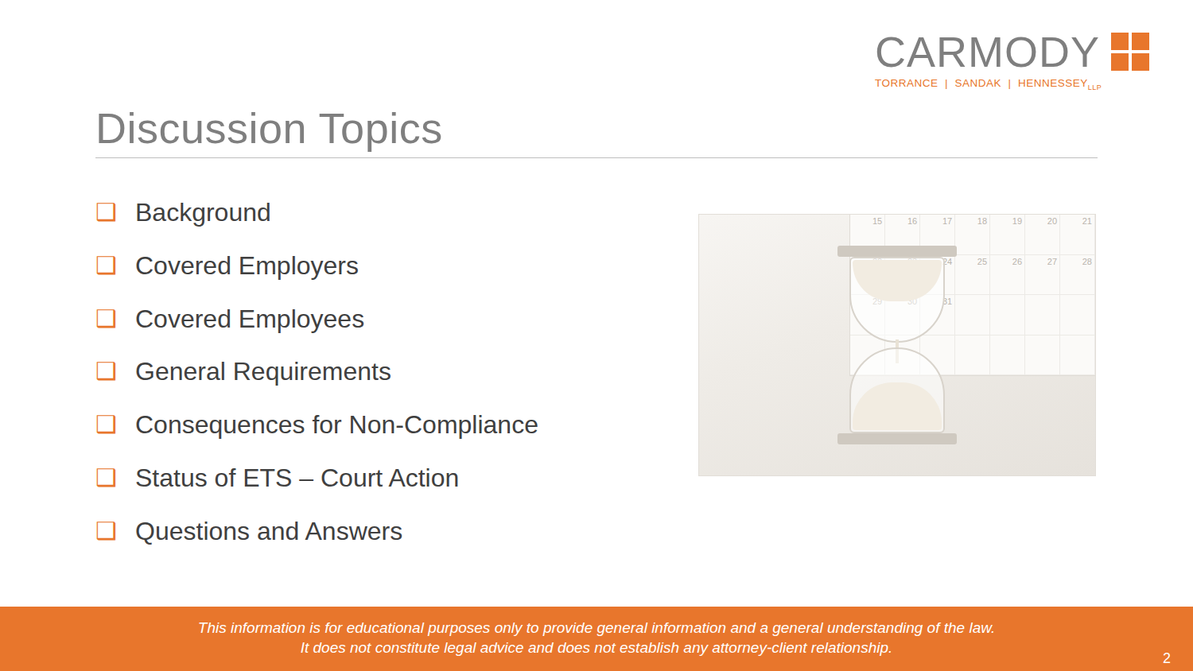CARMODY
TORRANCE | SANDAK | HENNESSEYLLP
Discussion Topics
❑Background
❑Covered Employers
❑Covered Employees
❑General Requirements
❑Consequences for Non-Compliance
❑Status of ETS – Court Action
❑Questions and Answers
15
16
17
18
19
20
21
22
23
24
25
26
27
28
29
30
31
This information is for educational purposes only to provide general information and a general understanding of the law.
It does not constitute legal advice and does not establish any attorney-client relationship. 2